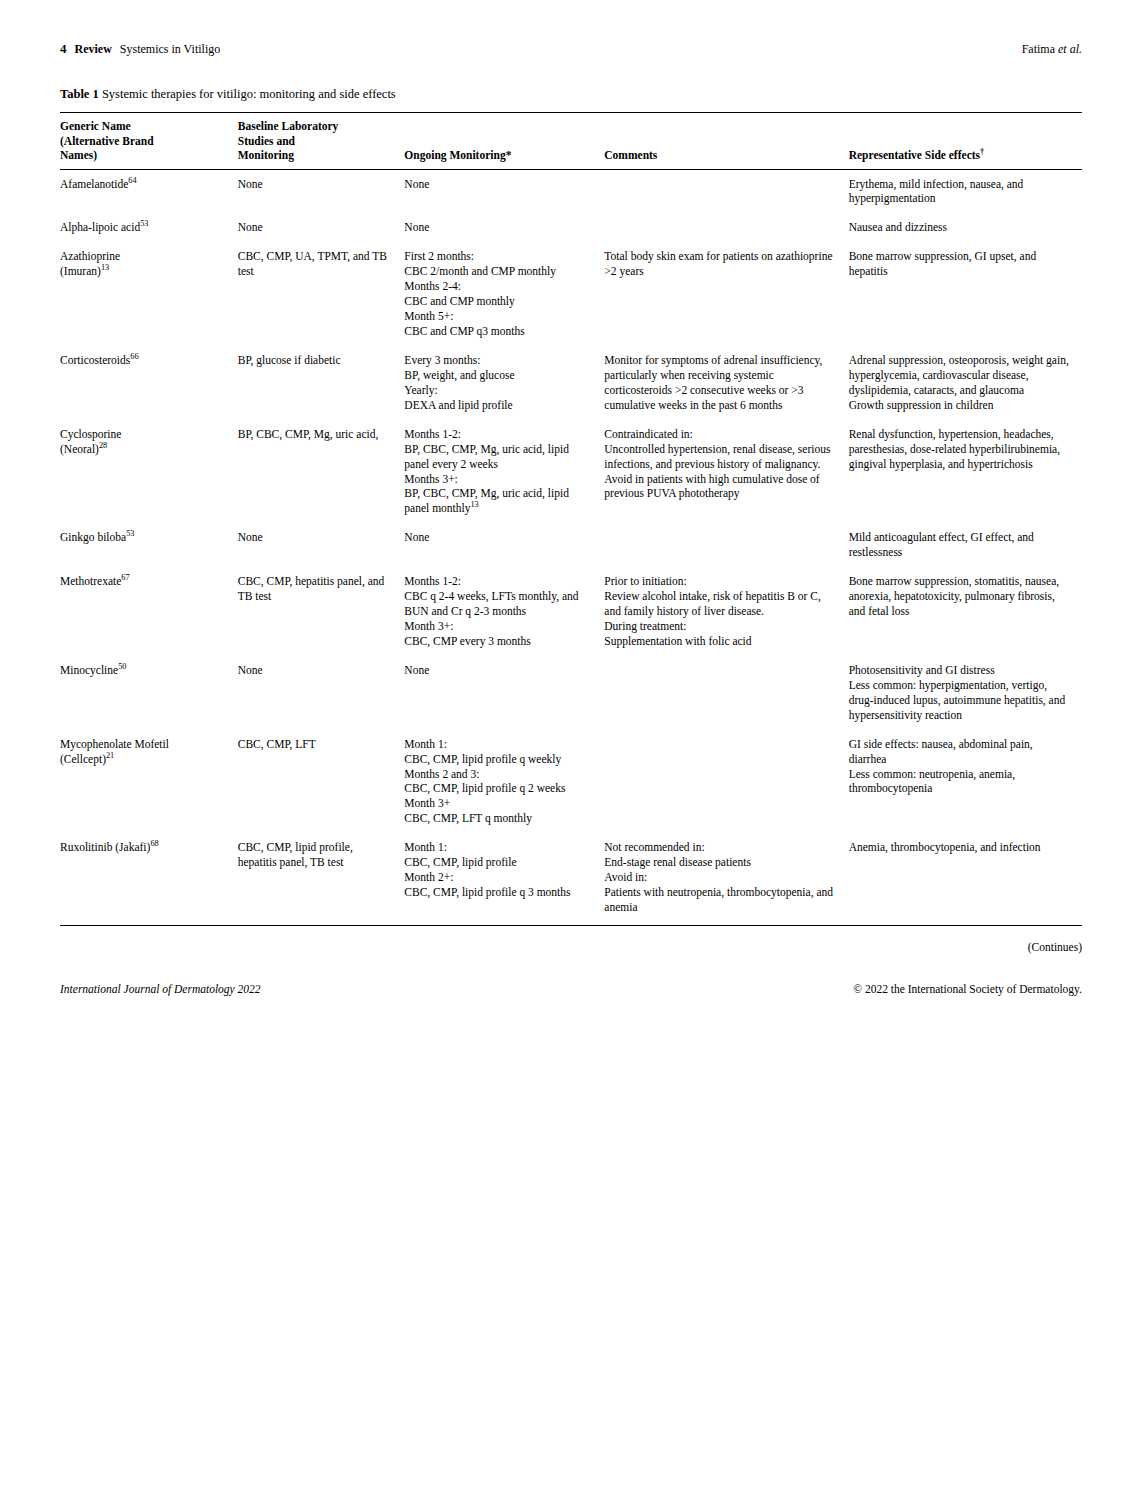4 Review Systemics in Vitiligo
Fatima et al.
Table 1 Systemic therapies for vitiligo: monitoring and side effects
| Generic Name (Alternative Brand Names) | Baseline Laboratory Studies and Monitoring | Ongoing Monitoring* | Comments | Representative Side effects † |
| --- | --- | --- | --- | --- |
| Afamelanotide 64 | None | None | | Erythema, mild infection, nausea, and hyperpigmentation |
| Alpha-lipoic acid 53 | None | None | | Nausea and dizziness |
| Azathioprine (Imuran) 13 | CBC, CMP, UA, TPMT, and TB test | First 2 months: CBC 2/month and CMP monthly Months 2-4: CBC and CMP monthly Month 5+: CBC and CMP q3 months | Total body skin exam for patients on azathioprine >2 years | Bone marrow suppression, GI upset, and hepatitis |
| Corticosteroids 66 | BP, glucose if diabetic | Every 3 months: BP, weight, and glucose Yearly: DEXA and lipid profile | Monitor for symptoms of adrenal insufficiency, particularly when receiving systemic corticosteroids >2 consecutive weeks or >3 cumulative weeks in the past 6 months | Adrenal suppression, osteoporosis, weight gain, hyperglycemia, cardiovascular disease, dyslipidemia, cataracts, and glaucoma Growth suppression in children |
| Cyclosporine (Neoral) 28 | BP, CBC, CMP, Mg, uric acid, | Months 1-2: BP, CBC, CMP, Mg, uric acid, lipid panel every 2 weeks Months 3+: BP, CBC, CMP, Mg, uric acid, lipid panel monthly 13 | Contraindicated in: Uncontrolled hypertension, renal disease, serious infections, and previous history of malignancy. Avoid in patients with high cumulative dose of previous PUVA phototherapy | Renal dysfunction, hypertension, headaches, paresthesias, dose-related hyperbilirubinemia, gingival hyperplasia, and hypertrichosis |
| Ginkgo biloba 53 | None | None | | Mild anticoagulant effect, GI effect, and restlessness |
| Methotrexate 67 | CBC, CMP, hepatitis panel, and TB test | Months 1-2: CBC q 2-4 weeks, LFTs monthly, and BUN and Cr q 2-3 months Month 3+: CBC, CMP every 3 months | Prior to initiation: Review alcohol intake, risk of hepatitis B or C, and family history of liver disease. During treatment: Supplementation with folic acid | Bone marrow suppression, stomatitis, nausea, anorexia, hepatotoxicity, pulmonary fibrosis, and fetal loss |
| Minocycline 50 | None | None | | Photosensitivity and GI distress Less common: hyperpigmentation, vertigo, drug-induced lupus, autoimmune hepatitis, and hypersensitivity reaction |
| Mycophenolate Mofetil (Cellcept) 21 | CBC, CMP, LFT | Month 1: CBC, CMP, lipid profile q weekly Months 2 and 3: CBC, CMP, lipid profile q 2 weeks Month 3+ CBC, CMP, LFT q monthly | | GI side effects: nausea, abdominal pain, diarrhea Less common: neutropenia, anemia, thrombocytopenia |
| Ruxolitinib (Jakafi) 68 | CBC, CMP, lipid profile, hepatitis panel, TB test | Month 1: CBC, CMP, lipid profile Month 2+: CBC, CMP, lipid profile q 3 months | Not recommended in: End-stage renal disease patients Avoid in: Patients with neutropenia, thrombocytopenia, and anemia | Anemia, thrombocytopenia, and infection |
(Continues)
International Journal of Dermatology 2022
© 2022 the International Society of Dermatology.